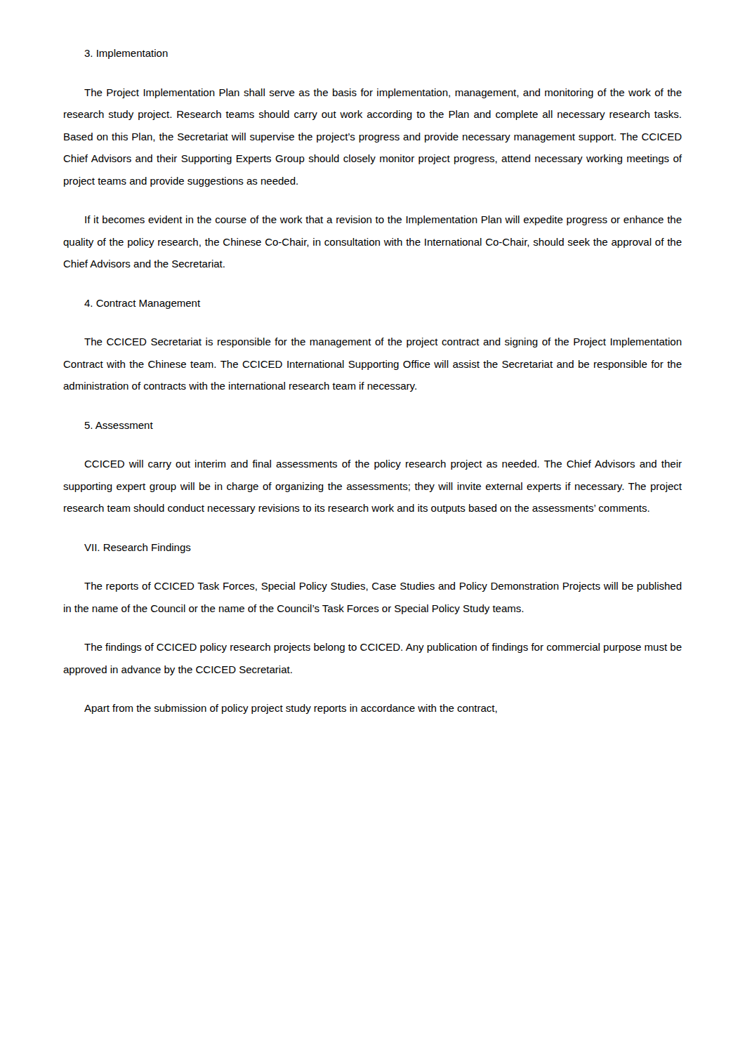3. Implementation
The Project Implementation Plan shall serve as the basis for implementation, management, and monitoring of the work of the research study project. Research teams should carry out work according to the Plan and complete all necessary research tasks. Based on this Plan, the Secretariat will supervise the project’s progress and provide necessary management support. The CCICED Chief Advisors and their Supporting Experts Group should closely monitor project progress, attend necessary working meetings of project teams and provide suggestions as needed.
If it becomes evident in the course of the work that a revision to the Implementation Plan will expedite progress or enhance the quality of the policy research, the Chinese Co-Chair, in consultation with the International Co-Chair, should seek the approval of the Chief Advisors and the Secretariat.
4. Contract Management
The CCICED Secretariat is responsible for the management of the project contract and signing of the Project Implementation Contract with the Chinese team. The CCICED International Supporting Office will assist the Secretariat and be responsible for the administration of contracts with the international research team if necessary.
5. Assessment
CCICED will carry out interim and final assessments of the policy research project as needed. The Chief Advisors and their supporting expert group will be in charge of organizing the assessments; they will invite external experts if necessary. The project research team should conduct necessary revisions to its research work and its outputs based on the assessments’ comments.
VII. Research Findings
The reports of CCICED Task Forces, Special Policy Studies, Case Studies and Policy Demonstration Projects will be published in the name of the Council or the name of the Council’s Task Forces or Special Policy Study teams.
The findings of CCICED policy research projects belong to CCICED. Any publication of findings for commercial purpose must be approved in advance by the CCICED Secretariat.
Apart from the submission of policy project study reports in accordance with the contract,